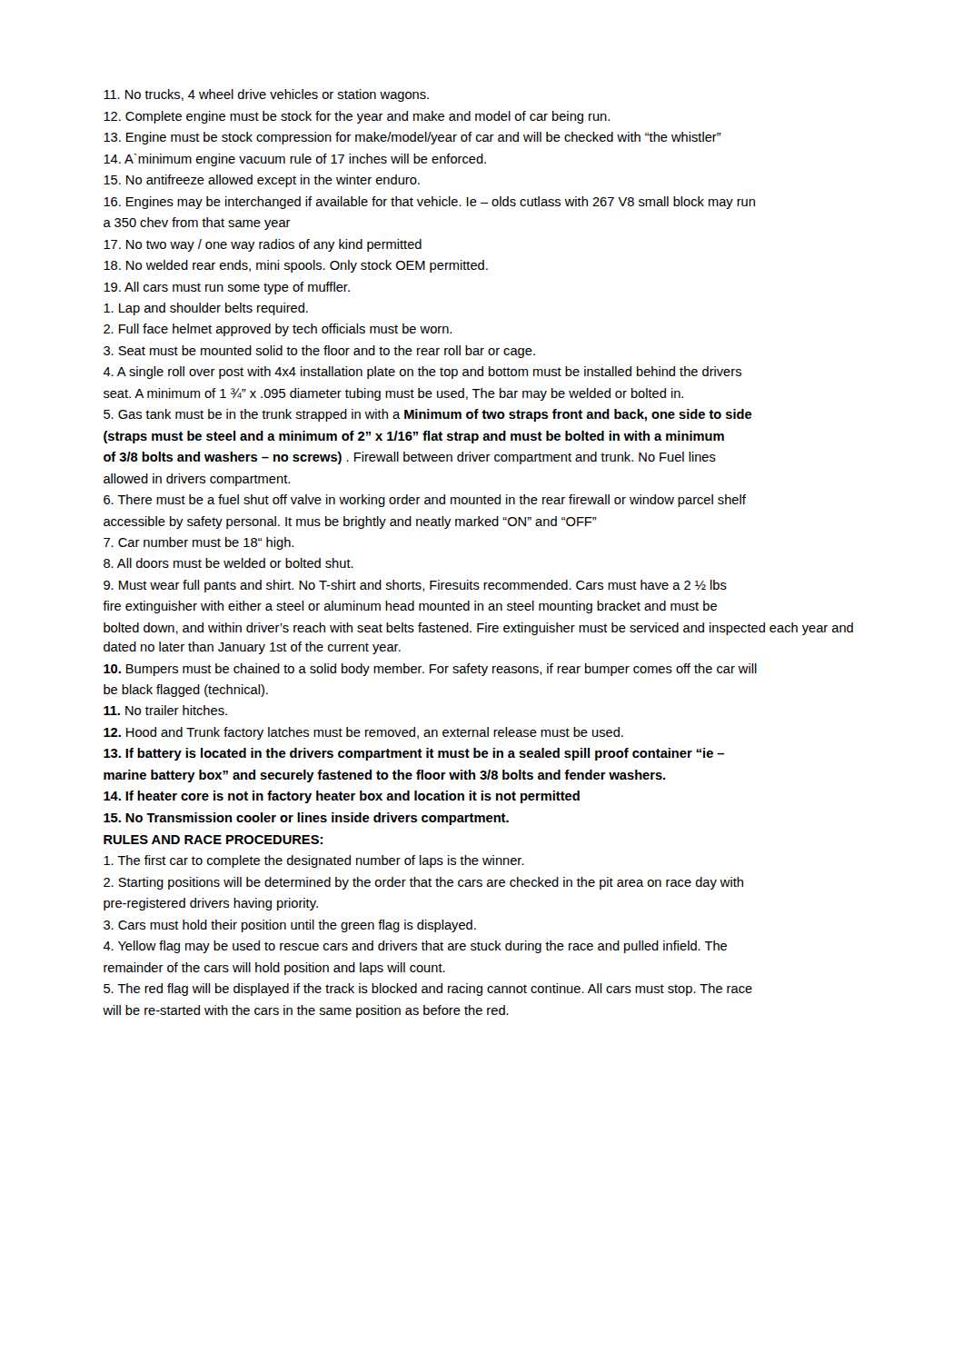11. No trucks, 4 wheel drive vehicles or station wagons.
12. Complete engine must be stock for the year and make and model of car being run.
13. Engine must be stock compression for make/model/year of car and will be checked with “the whistler”
14. A`minimum engine vacuum rule of 17 inches will be enforced.
15. No antifreeze allowed except in the winter enduro.
16. Engines may be interchanged if available for that vehicle. Ie – olds cutlass with 267 V8 small block may run
a 350 chev from that same year
17. No two way / one way radios of any kind permitted
18. No welded rear ends, mini spools. Only stock OEM permitted.
19. All cars must run some type of muffler.
1. Lap and shoulder belts required.
2. Full face helmet approved by tech officials must be worn.
3. Seat must be mounted solid to the floor and to the rear roll bar or cage.
4. A single roll over post with 4x4 installation plate on the top and bottom must be installed behind the drivers
seat. A minimum of 1 ¾” x .095 diameter tubing must be used, The bar may be welded or bolted in.
5. Gas tank must be in the trunk strapped in with a Minimum of two straps front and back, one side to side
(straps must be steel and a minimum of 2” x 1/16” flat strap and must be bolted in with a minimum
of 3/8 bolts and washers – no screws) . Firewall between driver compartment and trunk. No Fuel lines
allowed in drivers compartment.
6. There must be a fuel shut off valve in working order and mounted in the rear firewall or window parcel shelf
accessible by safety personal. It mus be brightly and neatly marked “ON” and “OFF”
7. Car number must be 18“ high.
8. All doors must be welded or bolted shut.
9. Must wear full pants and shirt. No T-shirt and shorts, Firesuits recommended. Cars must have a 2 ½ lbs
fire extinguisher with either a steel or aluminum head mounted in an steel mounting bracket and must be
bolted down, and within driver’s reach with seat belts fastened. Fire extinguisher must be serviced and inspected each year and dated no later than January 1st of the current year.
10. Bumpers must be chained to a solid body member. For safety reasons, if rear bumper comes off the car will
be black flagged (technical).
11. No trailer hitches.
12. Hood and Trunk factory latches must be removed, an external release must be used.
13. If battery is located in the drivers compartment it must be in a sealed spill proof container “ie –
marine battery box” and securely fastened to the floor with 3/8 bolts and fender washers.
14. If heater core is not in factory heater box and location it is not permitted
15. No Transmission cooler or lines inside drivers compartment.
RULES AND RACE PROCEDURES:
1. The first car to complete the designated number of laps is the winner.
2. Starting positions will be determined by the order that the cars are checked in the pit area on race day with
pre-registered drivers having priority.
3. Cars must hold their position until the green flag is displayed.
4. Yellow flag may be used to rescue cars and drivers that are stuck during the race and pulled infield. The
remainder of the cars will hold position and laps will count.
5. The red flag will be displayed if the track is blocked and racing cannot continue. All cars must stop. The race
will be re-started with the cars in the same position as before the red.